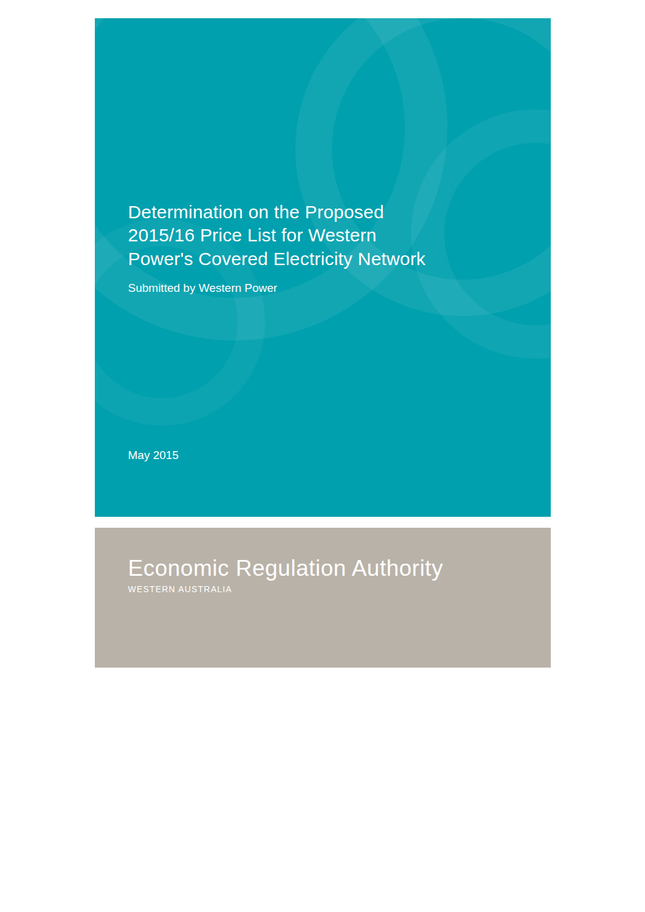Determination on the Proposed
2015/16 Price List for Western
Power's Covered Electricity Network
Submitted by Western Power
May 2015
Economic Regulation Authority
WESTERN AUSTRALIA